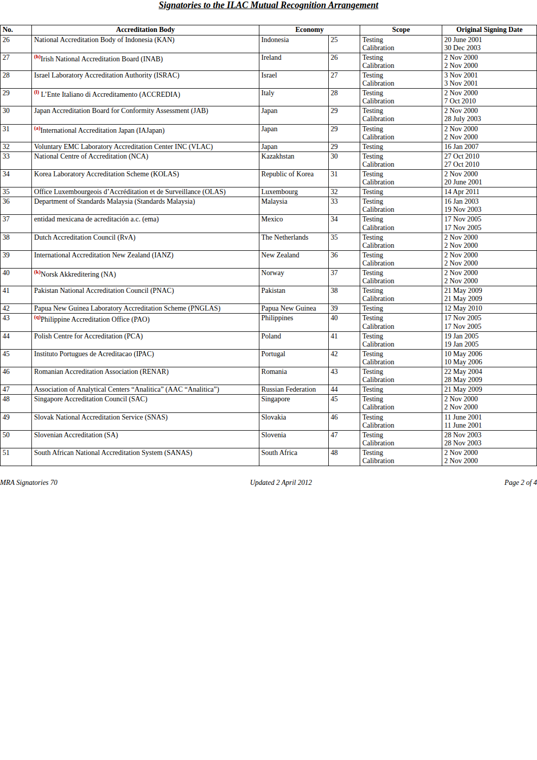Signatories to the ILAC Mutual Recognition Arrangement
| No. | Accreditation Body | Economy | Scope | Original Signing Date |
| --- | --- | --- | --- | --- |
| 26 | National Accreditation Body of Indonesia (KAN) | Indonesia | 25 | Testing Calibration | 20 June 2001 30 Dec 2003 |
| 27 | (h) Irish National Accreditation Board (INAB) | Ireland | 26 | Testing Calibration | 2 Nov 2000 2 Nov 2000 |
| 28 | Israel Laboratory Accreditation Authority (ISRAC) | Israel | 27 | Testing Calibration | 3 Nov 2001 3 Nov 2001 |
| 29 | (l) L’Ente Italiano di Accreditamento (ACCREDIA) | Italy | 28 | Testing Calibration | 2 Nov 2000 7 Oct 2010 |
| 30 | Japan Accreditation Board for Conformity Assessment (JAB) | Japan | 29 | Testing Calibration | 2 Nov 2000 28 July 2003 |
| 31 | (a) International Accreditation Japan (IAJapan) | Japan | 29 | Testing Calibration | 2 Nov 2000 2 Nov 2000 |
| 32 | Voluntary EMC Laboratory Accreditation Center INC (VLAC) | Japan | 29 | Testing | 16 Jan 2007 |
| 33 | National Centre of Accreditation (NCA) | Kazakhstan | 30 | Testing Calibration | 27 Oct 2010 27 Oct 2010 |
| 34 | Korea Laboratory Accreditation Scheme (KOLAS) | Republic of Korea | 31 | Testing Calibration | 2 Nov 2000 20 June 2001 |
| 35 | Office Luxembourgeois d’Accréditation et de Surveillance (OLAS) | Luxembourg | 32 | Testing | 14 Apr 2011 |
| 36 | Department of Standards Malaysia (Standards Malaysia) | Malaysia | 33 | Testing Calibration | 16 Jan 2003 19 Nov 2003 |
| 37 | entidad mexicana de acreditación a.c. (ema) | Mexico | 34 | Testing Calibration | 17 Nov 2005 17 Nov 2005 |
| 38 | Dutch Accreditation Council (RvA) | The Netherlands | 35 | Testing Calibration | 2 Nov 2000 2 Nov 2000 |
| 39 | International Accreditation New Zealand (IANZ) | New Zealand | 36 | Testing Calibration | 2 Nov 2000 2 Nov 2000 |
| 40 | (k) Norsk Akkreditering (NA) | Norway | 37 | Testing Calibration | 2 Nov 2000 2 Nov 2000 |
| 41 | Pakistan National Accreditation Council (PNAC) | Pakistan | 38 | Testing Calibration | 21 May 2009 21 May 2009 |
| 42 | Papua New Guinea Laboratory Accreditation Scheme (PNGLAS) | Papua New Guinea | 39 | Testing | 12 May 2010 |
| 43 | (q) Philippine Accreditation Office (PAO) | Philippines | 40 | Testing Calibration | 17 Nov 2005 17 Nov 2005 |
| 44 | Polish Centre for Accreditation (PCA) | Poland | 41 | Testing Calibration | 19 Jan 2005 19 Jan 2005 |
| 45 | Instituto Portugues de Acreditacao (IPAC) | Portugal | 42 | Testing Calibration | 10 May 2006 10 May 2006 |
| 46 | Romanian Accreditation Association (RENAR) | Romania | 43 | Testing Calibration | 22 May 2004 28 May 2009 |
| 47 | Association of Analytical Centers “Analitica” (AAC “Analitica”) | Russian Federation | 44 | Testing | 21 May 2009 |
| 48 | Singapore Accreditation Council (SAC) | Singapore | 45 | Testing Calibration | 2 Nov 2000 2 Nov 2000 |
| 49 | Slovak National Accreditation Service (SNAS) | Slovakia | 46 | Testing Calibration | 11 June 2001 11 June 2001 |
| 50 | Slovenian Accreditation (SA) | Slovenia | 47 | Testing Calibration | 28 Nov 2003 28 Nov 2003 |
| 51 | South African National Accreditation System (SANAS) | South Africa | 48 | Testing Calibration | 2 Nov 2000 2 Nov 2000 |
MRA Signatories 70 Updated 2 April 2012 Page 2 of 4